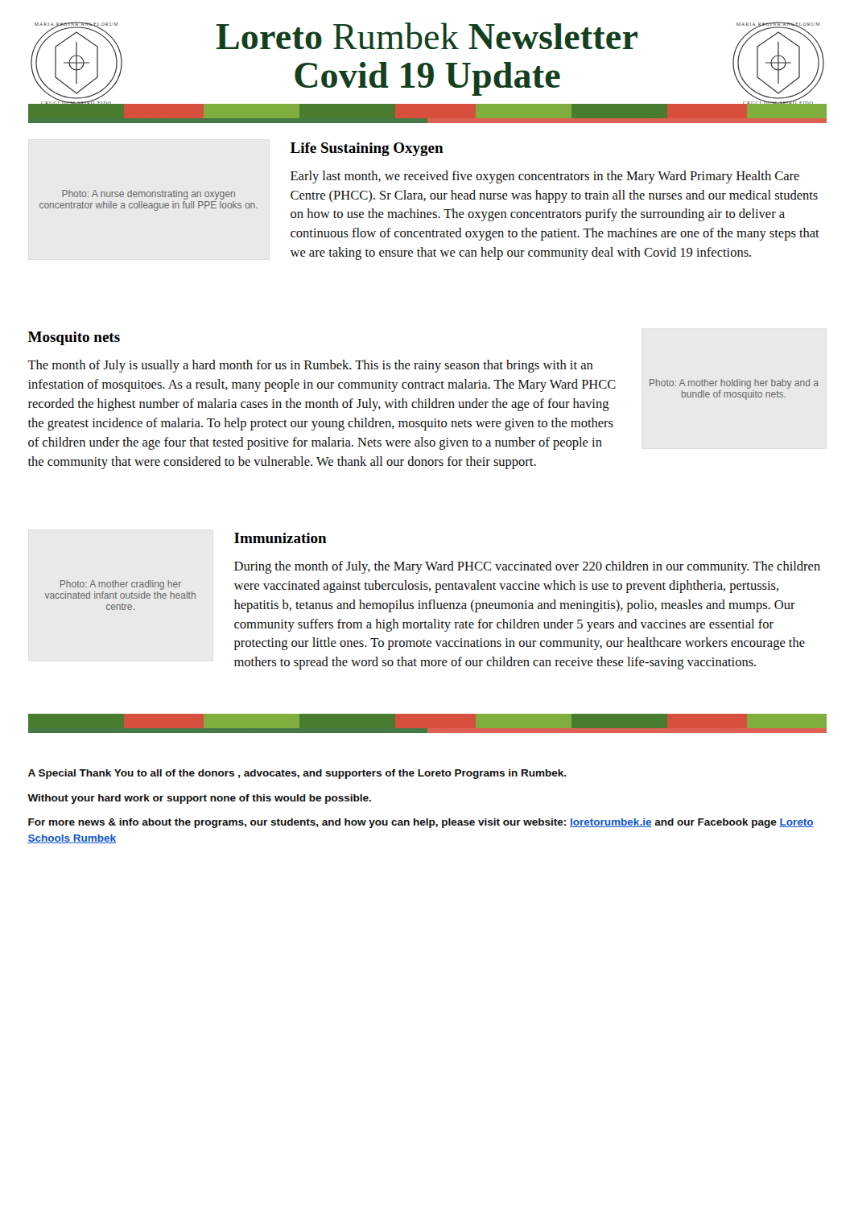MARIA REGINA ANGELORUM CRUCI DUM SPIRO FIDO
MARIA REGINA ANGELORUM CRUCI DUM SPIRO FIDO
Loreto Rumbek Newsletter Covid 19 Update
Photo: A nurse demonstrating an oxygen concentrator while a colleague in full PPE looks on.
Life Sustaining Oxygen
Early last month, we received five oxygen concentrators in the Mary Ward Primary Health Care Centre (PHCC). Sr Clara, our head nurse was happy to train all the nurses and our medical students on how to use the machines. The oxygen concentrators purify the surrounding air to deliver a continuous flow of concentrated oxygen to the patient. The machines are one of the many steps that we are taking to ensure that we can help our community deal with Covid 19 infections.
Photo: A mother holding her baby and a bundle of mosquito nets.
Mosquito nets
The month of July is usually a hard month for us in Rumbek. This is the rainy season that brings with it an infestation of mosquitoes. As a result, many people in our community contract malaria. The Mary Ward PHCC recorded the highest number of malaria cases in the month of July, with children under the age of four having the greatest incidence of malaria. To help protect our young children, mosquito nets were given to the mothers of children under the age four that tested positive for malaria. Nets were also given to a number of people in the community that were considered to be vulnerable. We thank all our donors for their support.
Photo: A mother cradling her vaccinated infant outside the health centre.
Immunization
During the month of July, the Mary Ward PHCC vaccinated over 220 children in our community. The children were vaccinated against tuberculosis, pentavalent vaccine which is use to prevent diphtheria, pertussis, hepatitis b, tetanus and hemopilus influenza (pneumonia and meningitis), polio, measles and mumps. Our community suffers from a high mortality rate for children under 5 years and vaccines are essential for protecting our little ones. To promote vaccinations in our community, our healthcare workers encourage the mothers to spread the word so that more of our children can receive these life-saving vaccinations.
A Special Thank You to all of the donors , advocates, and supporters of the Loreto Programs in Rumbek.
Without your hard work or support none of this would be possible.
For more news & info about the programs, our students, and how you can help, please visit our website: loretorumbek.ie and our Facebook page Loreto Schools Rumbek